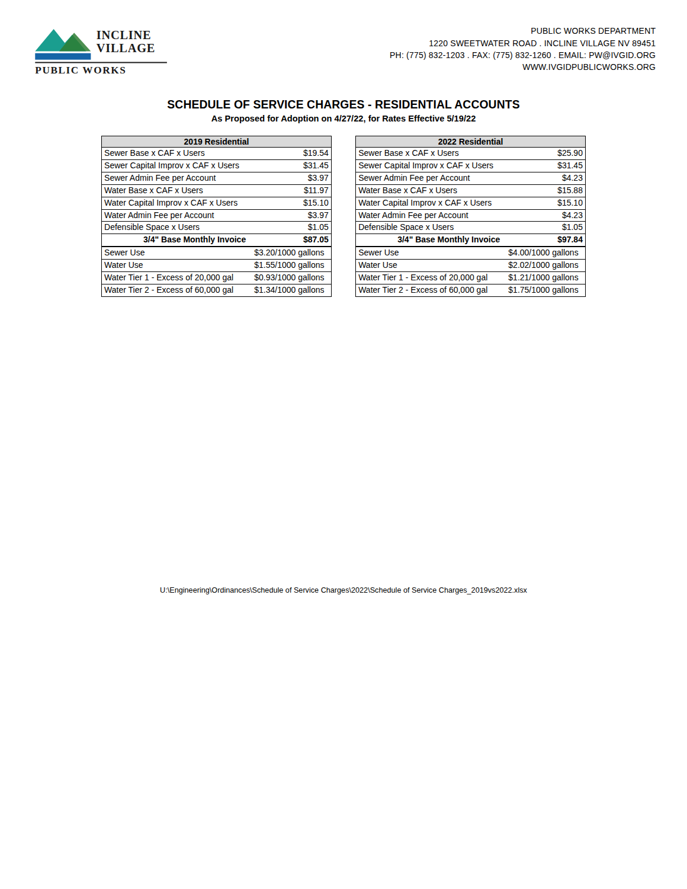INCLINE VILLAGE PUBLIC WORKS
PUBLIC WORKS DEPARTMENT
1220 SWEETWATER ROAD . INCLINE VILLAGE NV 89451
PH: (775) 832-1203 . FAX: (775) 832-1260 . EMAIL: PW@IVGID.ORG
WWW.IVGIDPUBLICWORKS.ORG
SCHEDULE OF SERVICE CHARGES - RESIDENTIAL ACCOUNTS
As Proposed for Adoption on 4/27/22, for Rates Effective 5/19/22
| 2019 Residential |
| --- |
| Sewer Base x CAF x Users | $19.54 |
| Sewer Capital Improv x CAF x Users | $31.45 |
| Sewer Admin Fee per Account | $3.97 |
| Water Base x CAF x Users | $11.97 |
| Water Capital Improv x CAF x Users | $15.10 |
| Water Admin Fee per Account | $3.97 |
| Defensible Space x Users | $1.05 |
| 3/4" Base Monthly Invoice | $87.05 |
| Sewer Use | $3.20/1000 gallons |
| Water Use | $1.55/1000 gallons |
| Water Tier 1 - Excess of 20,000 gal | $0.93/1000 gallons |
| Water Tier 2 - Excess of 60,000 gal | $1.34/1000 gallons |
| 2022 Residential |
| --- |
| Sewer Base x CAF x Users | $25.90 |
| Sewer Capital Improv x CAF x Users | $31.45 |
| Sewer Admin Fee per Account | $4.23 |
| Water Base x CAF x Users | $15.88 |
| Water Capital Improv x CAF x Users | $15.10 |
| Water Admin Fee per Account | $4.23 |
| Defensible Space x Users | $1.05 |
| 3/4" Base Monthly Invoice | $97.84 |
| Sewer Use | $4.00/1000 gallons |
| Water Use | $2.02/1000 gallons |
| Water Tier 1 - Excess of 20,000 gal | $1.21/1000 gallons |
| Water Tier 2 - Excess of 60,000 gal | $1.75/1000 gallons |
U:\Engineering\Ordinances\Schedule of Service Charges\2022\Schedule of Service Charges_2019vs2022.xlsx